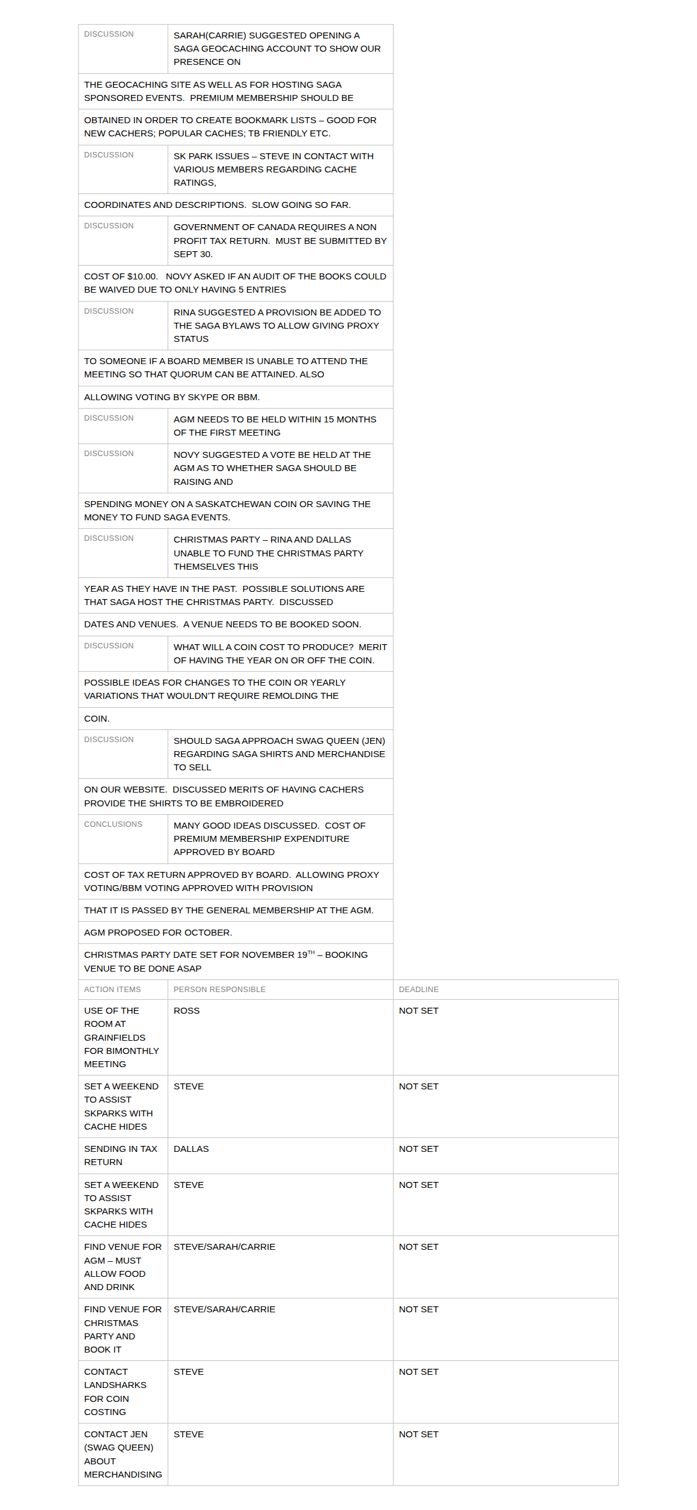| Discussion | Sarah(Carrie) suggested opening a SAGA geocaching account to show our presence on |
| the geocaching site as well as for hosting SAGA sponsored events. Premium membership should be |
| obtained in order to create bookmark lists – good for new cachers; popular caches; TB friendly etc. |
| Discussion | SK Park issues – Steve in contact with various members regarding cache ratings, |
| coordinates and descriptions. Slow going so far. |
| Discussion | Government of Canada requires a non profit tax return. Must be submitted by Sept 30. |
| Cost of $10.00. Novy asked if an audit of the books could be waived due to only having 5 entries |
| Discussion | Rina suggested a provision be added to the SAGA bylaws to allow giving proxy status |
| to someone if a board member is unable to attend the meeting so that quorum can be attained. Also |
| allowing voting by Skype or BBM. |
| Discussion | AGM needs to be held within 15 months of the first meeting |
| Discussion | Novy suggested a vote be held at the AGM as to whether SAGA should be raising and |
| spending money on a Saskatchewan coin or saving the money to fund SAGA events. |
| Discussion | Christmas Party – Rina and Dallas unable to fund the Christmas party themselves this |
| year as they have in the past. Possible solutions are that SAGA host the Christmas party. Discussed |
| dates and venues. A venue needs to be booked soon. |
| Discussion | What will a coin cost to produce? Merit of having the year on or off the coin. |
| Possible ideas for changes to the coin or yearly variations that wouldn’t require remolding the |
| coin. |
| Discussion | Should SAGA approach Swag Queen (Jen) regarding SAGA shirts and merchandise to sell |
| on our website. Discussed merits of having cachers provide the shirts to be embroidered |
| Conclusions | Many good ideas discussed. Cost of premium membership expenditure approved by board |
| Cost of tax return approved by board. Allowing proxy voting/BBM voting approved with provision |
| that it is passed by the general membership at the AGM. |
| AGM proposed for October. |
| Christmas party date set for November 19 th – booking venue to be done ASAP |
| Action Items | Person Responsible | Deadline |
| Use of the room at Grainfields for bimonthly meeting | Ross | Not set |
| Set a weekend to assist SKParks with cache hides | Steve | Not set |
| Sending in tax return | Dallas | Not set |
| Set a weekend to assist SKParks with cache hides | Steve | Not set |
| Find venue for AGM – must allow food and drink | Steve/Sarah/Carrie | Not set |
| Find venue for Christmas party and book it | Steve/Sarah/Carrie | Not set |
| Contact Landsharks for coin costing | Steve | Not set |
| Contact Jen (Swag Queen) about merchandising | Steve | Not set |